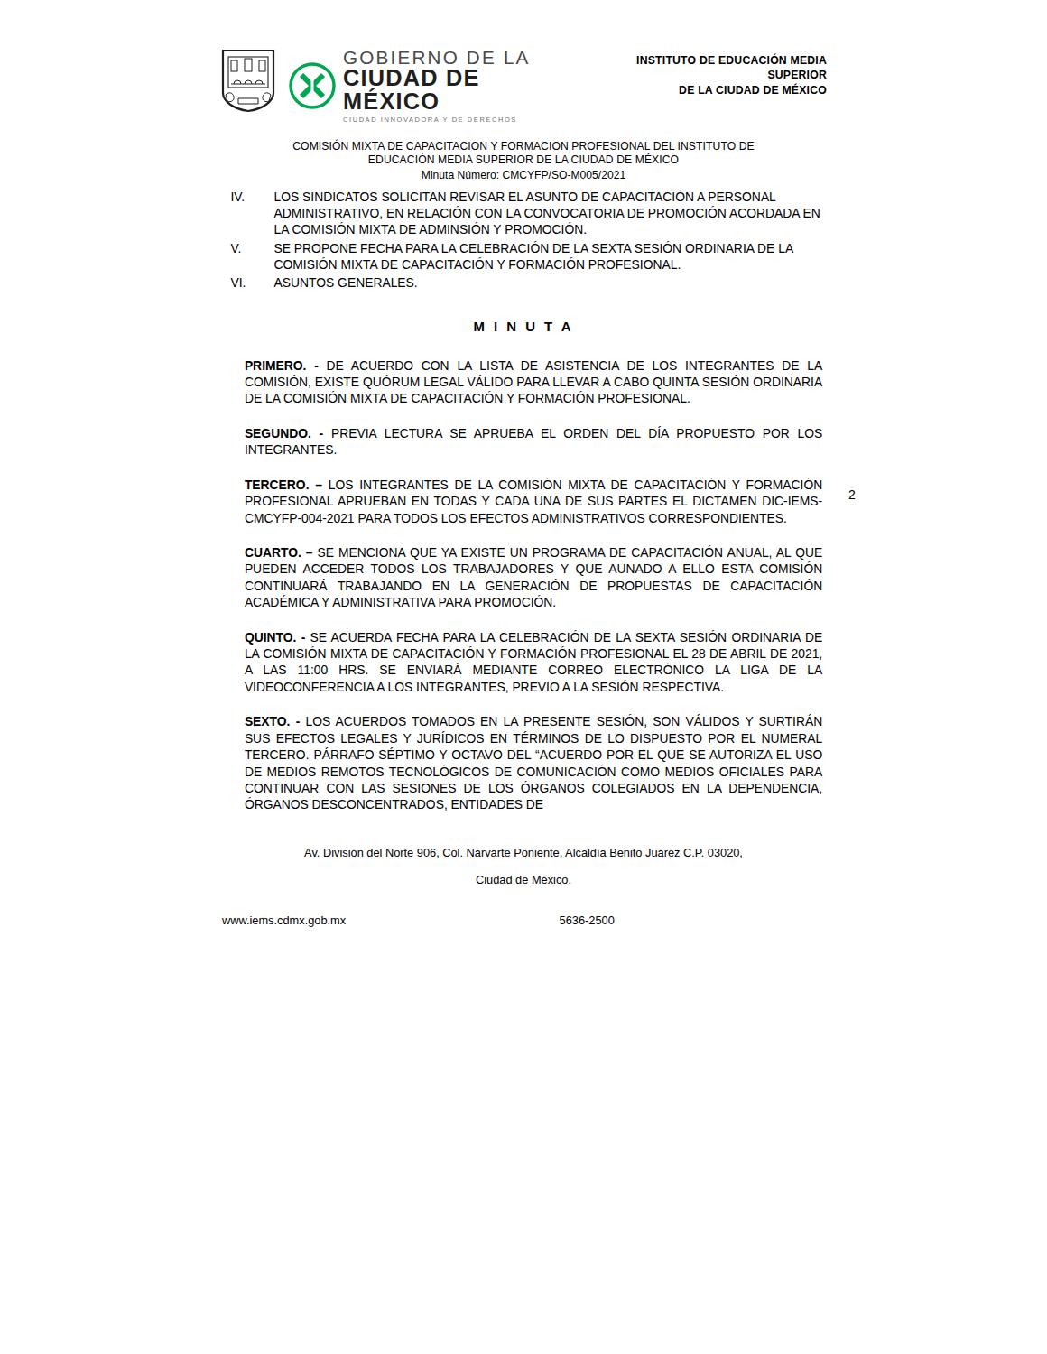GOBIERNO DE LA
CIUDAD DE MÉXICO
CIUDAD INNOVADORA Y DE DERECHOS
INSTITUTO DE EDUCACIÓN MEDIA SUPERIOR
DE LA CIUDAD DE MÉXICO
COMISIÓN MIXTA DE CAPACITACION Y FORMACION PROFESIONAL DEL INSTITUTO DE
EDUCACIÓN MEDIA SUPERIOR DE LA CIUDAD DE MÉXICO
Minuta Número: CMCYFP/SO-M005/2021
IV. LOS SINDICATOS SOLICITAN REVISAR EL ASUNTO DE CAPACITACIÓN A PERSONAL ADMINISTRATIVO, EN RELACIÓN CON LA CONVOCATORIA DE PROMOCIÓN ACORDADA EN LA COMISIÓN MIXTA DE ADMINSIÓN Y PROMOCIÓN.
V. SE PROPONE FECHA PARA LA CELEBRACIÓN DE LA SEXTA SESIÓN ORDINARIA DE LA COMISIÓN MIXTA DE CAPACITACIÓN Y FORMACIÓN PROFESIONAL.
VI. ASUNTOS GENERALES.
M I N U T A
PRIMERO. - DE ACUERDO CON LA LISTA DE ASISTENCIA DE LOS INTEGRANTES DE LA COMISIÓN, EXISTE QUÓRUM LEGAL VÁLIDO PARA LLEVAR A CABO QUINTA SESIÓN ORDINARIA DE LA COMISIÓN MIXTA DE CAPACITACIÓN Y FORMACIÓN PROFESIONAL.
SEGUNDO. - PREVIA LECTURA SE APRUEBA EL ORDEN DEL DÍA PROPUESTO POR LOS INTEGRANTES.
TERCERO. – LOS INTEGRANTES DE LA COMISIÓN MIXTA DE CAPACITACIÓN Y FORMACIÓN PROFESIONAL APRUEBAN EN TODAS Y CADA UNA DE SUS PARTES EL DICTAMEN DIC-IEMS-CMCYFP-004-2021 PARA TODOS LOS EFECTOS ADMINISTRATIVOS CORRESPONDIENTES.
CUARTO. – SE MENCIONA QUE YA EXISTE UN PROGRAMA DE CAPACITACIÓN ANUAL, AL QUE PUEDEN ACCEDER TODOS LOS TRABAJADORES Y QUE AUNADO A ELLO ESTA COMISIÓN CONTINUARÁ TRABAJANDO EN LA GENERACIÓN DE PROPUESTAS DE CAPACITACIÓN ACADÉMICA Y ADMINISTRATIVA PARA PROMOCIÓN.
QUINTO. - SE ACUERDA FECHA PARA LA CELEBRACIÓN DE LA SEXTA SESIÓN ORDINARIA DE LA COMISIÓN MIXTA DE CAPACITACIÓN Y FORMACIÓN PROFESIONAL EL 28 DE ABRIL DE 2021, A LAS 11:00 HRS. SE ENVIARÁ MEDIANTE CORREO ELECTRÓNICO LA LIGA DE LA VIDEOCONFERENCIA A LOS INTEGRANTES, PREVIO A LA SESIÓN RESPECTIVA.
SEXTO. - LOS ACUERDOS TOMADOS EN LA PRESENTE SESIÓN, SON VÁLIDOS Y SURTIRÁN SUS EFECTOS LEGALES Y JURÍDICOS EN TÉRMINOS DE LO DISPUESTO POR EL NUMERAL TERCERO. PÁRRAFO SÉPTIMO Y OCTAVO DEL “ACUERDO POR EL QUE SE AUTORIZA EL USO DE MEDIOS REMOTOS TECNOLÓGICOS DE COMUNICACIÓN COMO MEDIOS OFICIALES PARA CONTINUAR CON LAS SESIONES DE LOS ÓRGANOS COLEGIADOS EN LA DEPENDENCIA, ÓRGANOS DESCONCENTRADOS, ENTIDADES DE
2
Av. División del Norte 906, Col. Narvarte Poniente, Alcaldía Benito Juárez C.P. 03020,
Ciudad de México.
www.iems.cdmx.gob.mx 5636-2500